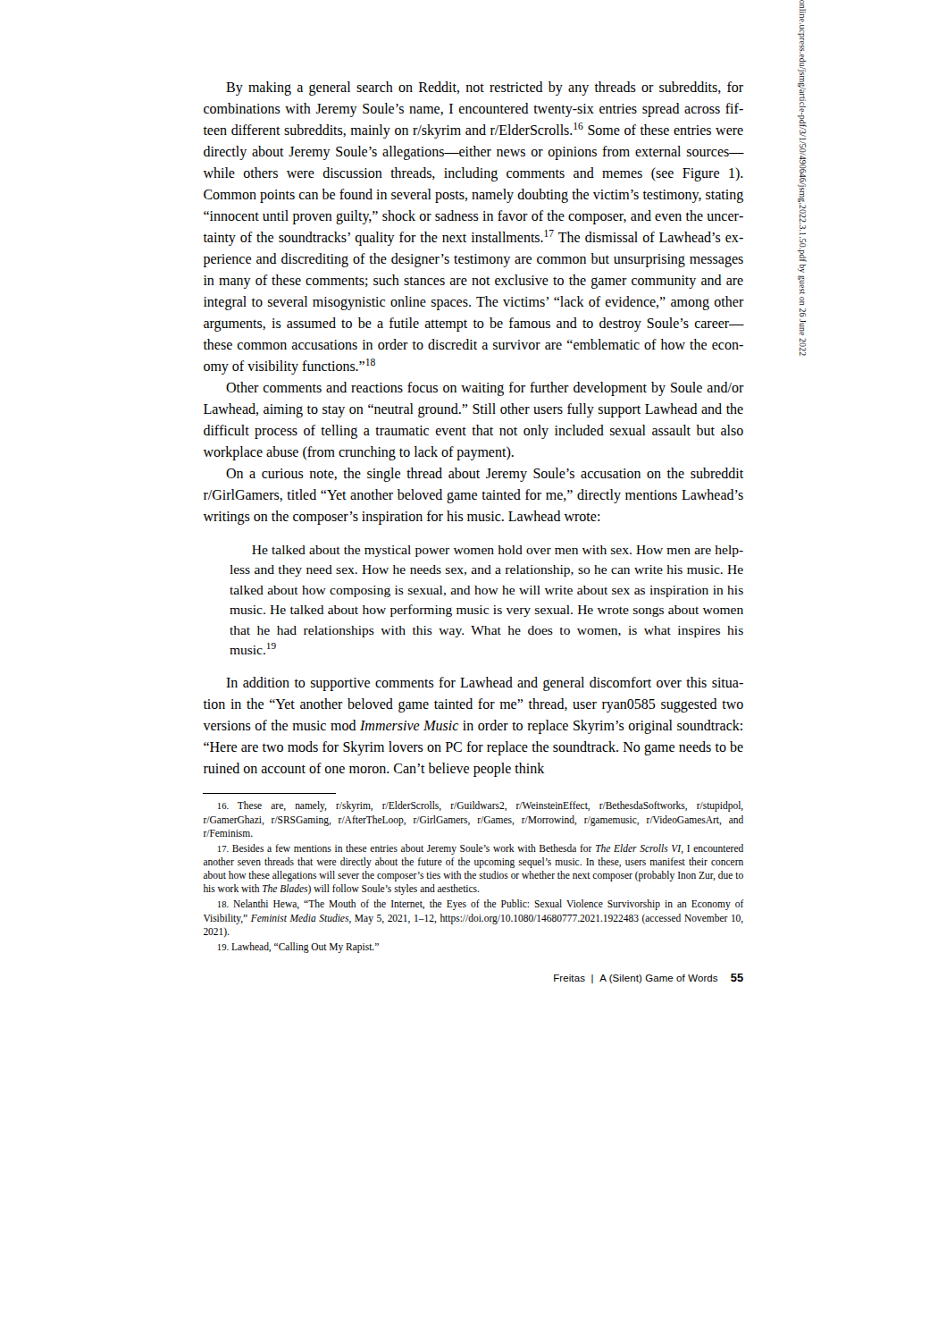Downloaded from http://online.ucpress.edu/jsmg/article-pdf/3/1/50/490646/jsmg.2022.3.1.50.pdf by guest on 26 June 2022
By making a general search on Reddit, not restricted by any threads or subreddits, for combinations with Jeremy Soule’s name, I encountered twenty-six entries spread across fifteen different subreddits, mainly on r/skyrim and r/ElderScrolls.16 Some of these entries were directly about Jeremy Soule’s allegations—either news or opinions from external sources—while others were discussion threads, including comments and memes (see Figure 1). Common points can be found in several posts, namely doubting the victim’s testimony, stating “innocent until proven guilty,” shock or sadness in favor of the composer, and even the uncertainty of the soundtracks’ quality for the next installments.17 The dismissal of Lawhead’s experience and discrediting of the designer’s testimony are common but unsurprising messages in many of these comments; such stances are not exclusive to the gamer community and are integral to several misogynistic online spaces. The victims’ “lack of evidence,” among other arguments, is assumed to be a futile attempt to be famous and to destroy Soule’s career—these common accusations in order to discredit a survivor are “emblematic of how the economy of visibility functions.”18
Other comments and reactions focus on waiting for further development by Soule and/or Lawhead, aiming to stay on “neutral ground.” Still other users fully support Lawhead and the difficult process of telling a traumatic event that not only included sexual assault but also workplace abuse (from crunching to lack of payment).
On a curious note, the single thread about Jeremy Soule’s accusation on the subreddit r/GirlGamers, titled “Yet another beloved game tainted for me,” directly mentions Lawhead’s writings on the composer’s inspiration for his music. Lawhead wrote:
He talked about the mystical power women hold over men with sex. How men are helpless and they need sex. How he needs sex, and a relationship, so he can write his music. He talked about how composing is sexual, and how he will write about sex as inspiration in his music. He talked about how performing music is very sexual. He wrote songs about women that he had relationships with this way. What he does to women, is what inspires his music.19
In addition to supportive comments for Lawhead and general discomfort over this situation in the “Yet another beloved game tainted for me” thread, user ryan0585 suggested two versions of the music mod Immersive Music in order to replace Skyrim’s original soundtrack: “Here are two mods for Skyrim lovers on PC for replace the soundtrack. No game needs to be ruined on account of one moron. Can’t believe people think
16. These are, namely, r/skyrim, r/ElderScrolls, r/Guildwars2, r/WeinsteinEffect, r/BethesdaSoftworks, r/stupidpol, r/GamerGhazi, r/SRSGaming, r/AfterTheLoop, r/GirlGamers, r/Games, r/Morrowind, r/gamemusic, r/VideoGamesArt, and r/Feminism.
17. Besides a few mentions in these entries about Jeremy Soule’s work with Bethesda for The Elder Scrolls VI, I encountered another seven threads that were directly about the future of the upcoming sequel’s music. In these, users manifest their concern about how these allegations will sever the composer’s ties with the studios or whether the next composer (probably Inon Zur, due to his work with The Blades) will follow Soule’s styles and aesthetics.
18. Nelanthi Hewa, “The Mouth of the Internet, the Eyes of the Public: Sexual Violence Survivorship in an Economy of Visibility,” Feminist Media Studies, May 5, 2021, 1–12, https://doi.org/10.1080/14680777.2021.1922483 (accessed November 10, 2021).
19. Lawhead, “Calling Out My Rapist.”
Freitas | A (Silent) Game of Words55